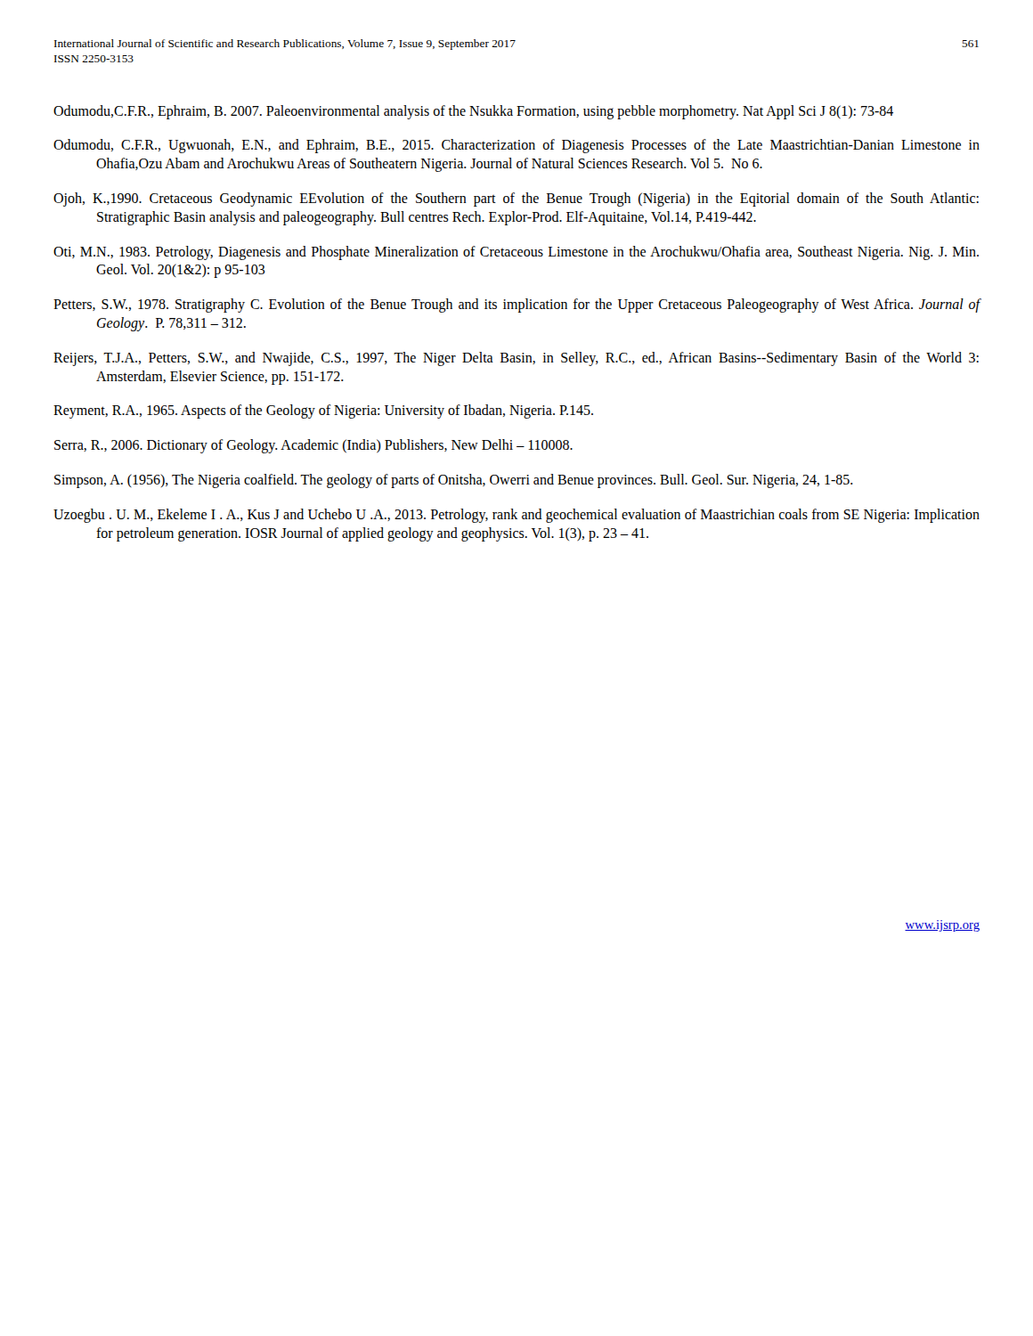International Journal of Scientific and Research Publications, Volume 7, Issue 9, September 2017
ISSN 2250-3153
561
Odumodu,C.F.R., Ephraim, B. 2007. Paleoenvironmental analysis of the Nsukka Formation, using pebble morphometry. Nat Appl Sci J 8(1): 73-84
Odumodu, C.F.R., Ugwuonah, E.N., and Ephraim, B.E., 2015. Characterization of Diagenesis Processes of the Late Maastrichtian-Danian Limestone in Ohafia,Ozu Abam and Arochukwu Areas of Southeatern Nigeria. Journal of Natural Sciences Research. Vol 5. No 6.
Ojoh, K.,1990. Cretaceous Geodynamic EEvolution of the Southern part of the Benue Trough (Nigeria) in the Eqitorial domain of the South Atlantic: Stratigraphic Basin analysis and paleogeography. Bull centres Rech. Explor-Prod. Elf-Aquitaine, Vol.14, P.419-442.
Oti, M.N., 1983. Petrology, Diagenesis and Phosphate Mineralization of Cretaceous Limestone in the Arochukwu/Ohafia area, Southeast Nigeria. Nig. J. Min. Geol. Vol. 20(1&2): p 95-103
Petters, S.W., 1978. Stratigraphy C. Evolution of the Benue Trough and its implication for the Upper Cretaceous Paleogeography of West Africa. Journal of Geology. P. 78,311 – 312.
Reijers, T.J.A., Petters, S.W., and Nwajide, C.S., 1997, The Niger Delta Basin, in Selley, R.C., ed., African Basins--Sedimentary Basin of the World 3: Amsterdam, Elsevier Science, pp. 151-172.
Reyment, R.A., 1965. Aspects of the Geology of Nigeria: University of Ibadan, Nigeria. P.145.
Serra, R., 2006. Dictionary of Geology. Academic (India) Publishers, New Delhi – 110008.
Simpson, A. (1956), The Nigeria coalfield. The geology of parts of Onitsha, Owerri and Benue provinces. Bull. Geol. Sur. Nigeria, 24, 1-85.
Uzoegbu . U. M., Ekeleme I . A., Kus J and Uchebo U .A., 2013. Petrology, rank and geochemical evaluation of Maastrichian coals from SE Nigeria: Implication for petroleum generation. IOSR Journal of applied geology and geophysics. Vol. 1(3), p. 23 – 41.
www.ijsrp.org